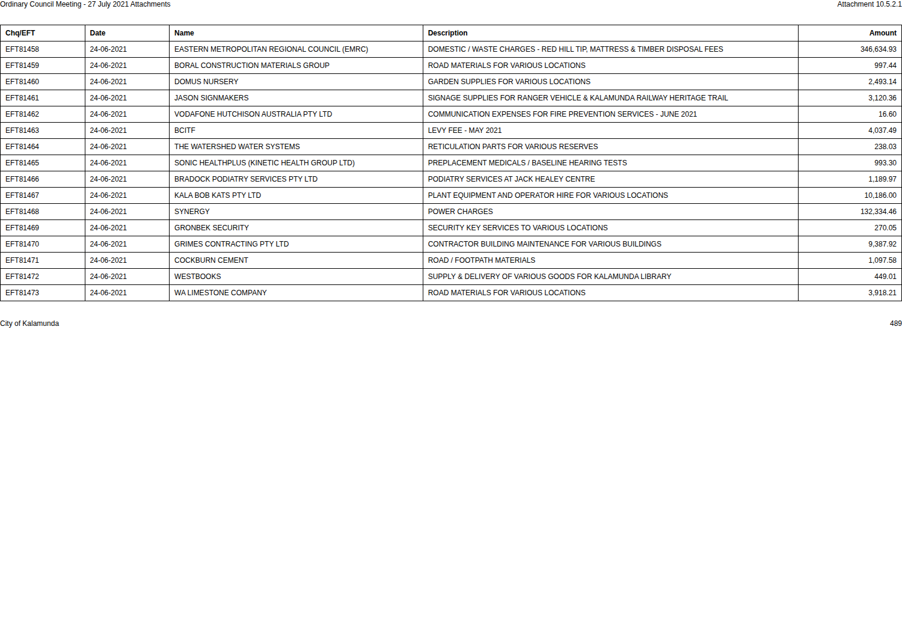Ordinary Council Meeting - 27 July 2021 Attachments Attachment 10.5.2.1
| Chq/EFT | Date | Name | Description | Amount |
| --- | --- | --- | --- | --- |
| EFT81458 | 24-06-2021 | EASTERN METROPOLITAN REGIONAL COUNCIL (EMRC) | DOMESTIC / WASTE CHARGES - RED HILL TIP, MATTRESS & TIMBER DISPOSAL FEES | 346,634.93 |
| EFT81459 | 24-06-2021 | BORAL CONSTRUCTION MATERIALS GROUP | ROAD MATERIALS FOR VARIOUS LOCATIONS | 997.44 |
| EFT81460 | 24-06-2021 | DOMUS NURSERY | GARDEN SUPPLIES FOR VARIOUS LOCATIONS | 2,493.14 |
| EFT81461 | 24-06-2021 | JASON SIGNMAKERS | SIGNAGE SUPPLIES FOR RANGER VEHICLE & KALAMUNDA RAILWAY HERITAGE TRAIL | 3,120.36 |
| EFT81462 | 24-06-2021 | VODAFONE HUTCHISON AUSTRALIA PTY LTD | COMMUNICATION EXPENSES FOR FIRE PREVENTION SERVICES - JUNE 2021 | 16.60 |
| EFT81463 | 24-06-2021 | BCITF | LEVY FEE - MAY 2021 | 4,037.49 |
| EFT81464 | 24-06-2021 | THE WATERSHED WATER SYSTEMS | RETICULATION PARTS FOR VARIOUS RESERVES | 238.03 |
| EFT81465 | 24-06-2021 | SONIC HEALTHPLUS (KINETIC HEALTH GROUP LTD) | PREPLACEMENT MEDICALS / BASELINE HEARING TESTS | 993.30 |
| EFT81466 | 24-06-2021 | BRADOCK PODIATRY SERVICES PTY LTD | PODIATRY SERVICES AT JACK HEALEY CENTRE | 1,189.97 |
| EFT81467 | 24-06-2021 | KALA BOB KATS PTY LTD | PLANT EQUIPMENT AND OPERATOR HIRE FOR VARIOUS LOCATIONS | 10,186.00 |
| EFT81468 | 24-06-2021 | SYNERGY | POWER CHARGES | 132,334.46 |
| EFT81469 | 24-06-2021 | GRONBEK SECURITY | SECURITY KEY SERVICES TO VARIOUS LOCATIONS | 270.05 |
| EFT81470 | 24-06-2021 | GRIMES CONTRACTING PTY LTD | CONTRACTOR BUILDING MAINTENANCE FOR VARIOUS BUILDINGS | 9,387.92 |
| EFT81471 | 24-06-2021 | COCKBURN CEMENT | ROAD / FOOTPATH MATERIALS | 1,097.58 |
| EFT81472 | 24-06-2021 | WESTBOOKS | SUPPLY & DELIVERY OF VARIOUS GOODS FOR KALAMUNDA LIBRARY | 449.01 |
| EFT81473 | 24-06-2021 | WA LIMESTONE COMPANY | ROAD MATERIALS FOR VARIOUS LOCATIONS | 3,918.21 |
City of Kalamunda 489